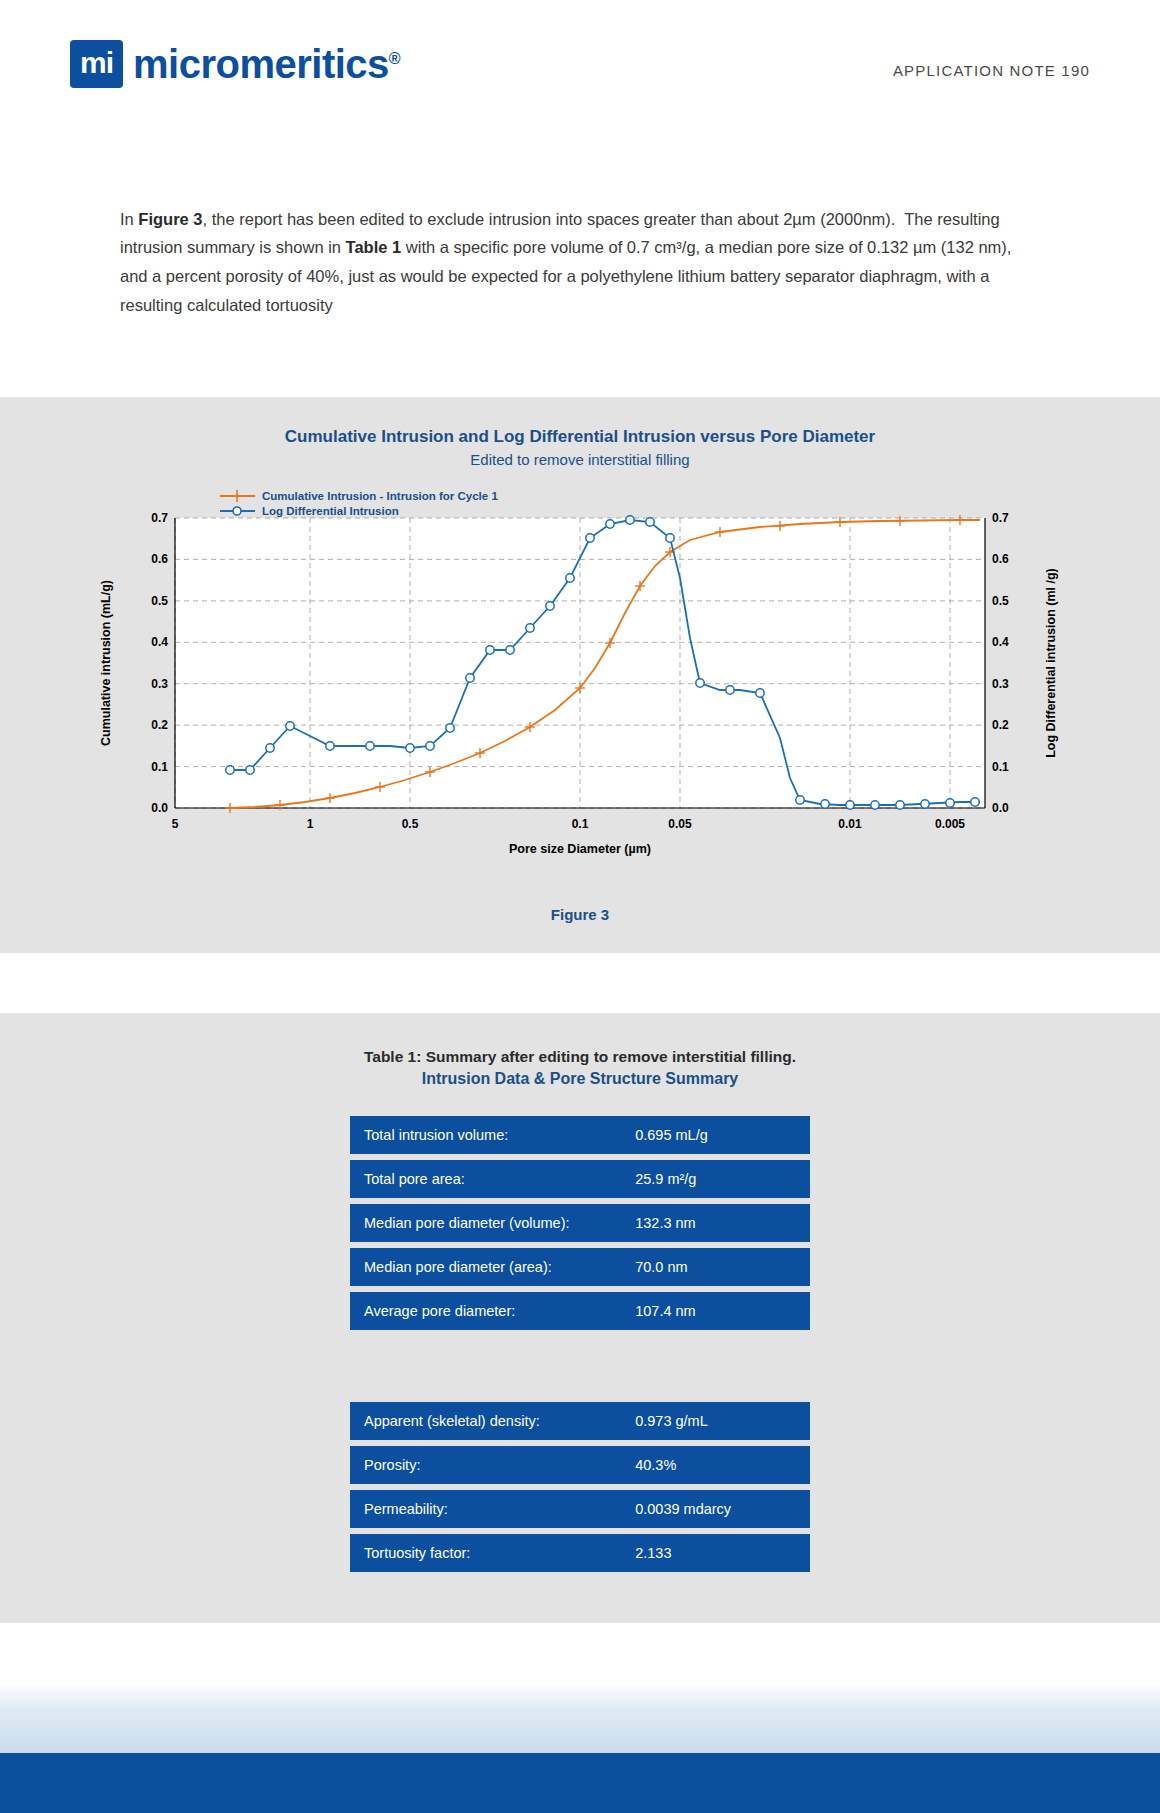mi micromeritics®
APPLICATION NOTE 190
In Figure 3, the report has been edited to exclude intrusion into spaces greater than about 2µm (2000nm). The resulting intrusion summary is shown in Table 1 with a specific pore volume of 0.7 cm³/g, a median pore size of 0.132 µm (132 nm), and a percent porosity of 40%, just as would be expected for a polyethylene lithium battery separator diaphragm, with a resulting calculated tortuosity
Cumulative Intrusion and Log Differential Intrusion versus Pore Diameter
Edited to remove interstitial filling
0.0 0.1 0.2 0.3 0.4 0.5 0.6 0.7 0.0 0.1 0.2 0.3 0.4 0.5 0.6 0.7 5 1 0.5 0.1 0.05 0.01 0.005 Pore size Diameter (µm) Cumulative intrusion (mL/g) Log Differential intrusion (ml /g) Cumulative Intrusion - Intrusion for Cycle 1 Log Differential Intrusion
Figure 3
Table 1: Summary after editing to remove interstitial filling.
Intrusion Data & Pore Structure Summary
| Total intrusion volume: | 0.695 mL/g |
| Total pore area: | 25.9 m²/g |
| Median pore diameter (volume): | 132.3 nm |
| Median pore diameter (area): | 70.0 nm |
| Average pore diameter: | 107.4 nm |
| Apparent (skeletal) density: | 0.973 g/mL |
| Porosity: | 40.3% |
| Permeability: | 0.0039 mdarcy |
| Tortuosity factor: | 2.133 |